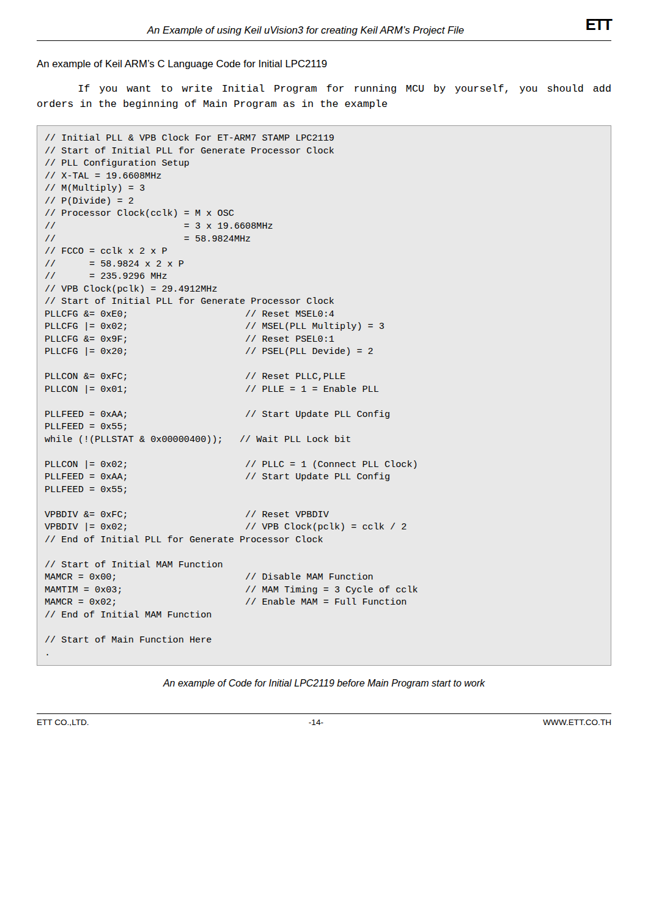ETT
An Example of using Keil uVision3 for creating Keil ARM’s Project File
An example of Keil ARM’s C Language Code for Initial LPC2119
If you want to write Initial Program for running MCU by yourself, you should add orders in the beginning of Main Program as in the example
// Initial PLL & VPB Clock For ET-ARM7 STAMP LPC2119
// Start of Initial PLL for Generate Processor Clock
// PLL Configuration Setup
// X-TAL = 19.6608MHz
// M(Multiply) = 3
// P(Divide) = 2
// Processor Clock(cclk) = M x OSC
//                       = 3 x 19.6608MHz
//                       = 58.9824MHz
// FCCO = cclk x 2 x P
//      = 58.9824 x 2 x P
//      = 235.9296 MHz
// VPB Clock(pclk) = 29.4912MHz
// Start of Initial PLL for Generate Processor Clock
PLLCFG &= 0xE0;                     // Reset MSEL0:4
PLLCFG |= 0x02;                     // MSEL(PLL Multiply) = 3
PLLCFG &= 0x9F;                     // Reset PSEL0:1
PLLCFG |= 0x20;                     // PSEL(PLL Devide) = 2

PLLCON &= 0xFC;                     // Reset PLLC,PLLE
PLLCON |= 0x01;                     // PLLE = 1 = Enable PLL

PLLFEED = 0xAA;                     // Start Update PLL Config
PLLFEED = 0x55;
while (!(PLLSTAT & 0x00000400));   // Wait PLL Lock bit

PLLCON |= 0x02;                     // PLLC = 1 (Connect PLL Clock)
PLLFEED = 0xAA;                     // Start Update PLL Config
PLLFEED = 0x55;

VPBDIV &= 0xFC;                     // Reset VPBDIV
VPBDIV |= 0x02;                     // VPB Clock(pclk) = cclk / 2
// End of Initial PLL for Generate Processor Clock

// Start of Initial MAM Function
MAMCR = 0x00;                       // Disable MAM Function
MAMTIM = 0x03;                      // MAM Timing = 3 Cycle of cclk
MAMCR = 0x02;                       // Enable MAM = Full Function
// End of Initial MAM Function

// Start of Main Function Here
.
An example of Code for Initial LPC2119 before Main Program start to work
ETT CO.,LTD. -14- WWW.ETT.CO.TH